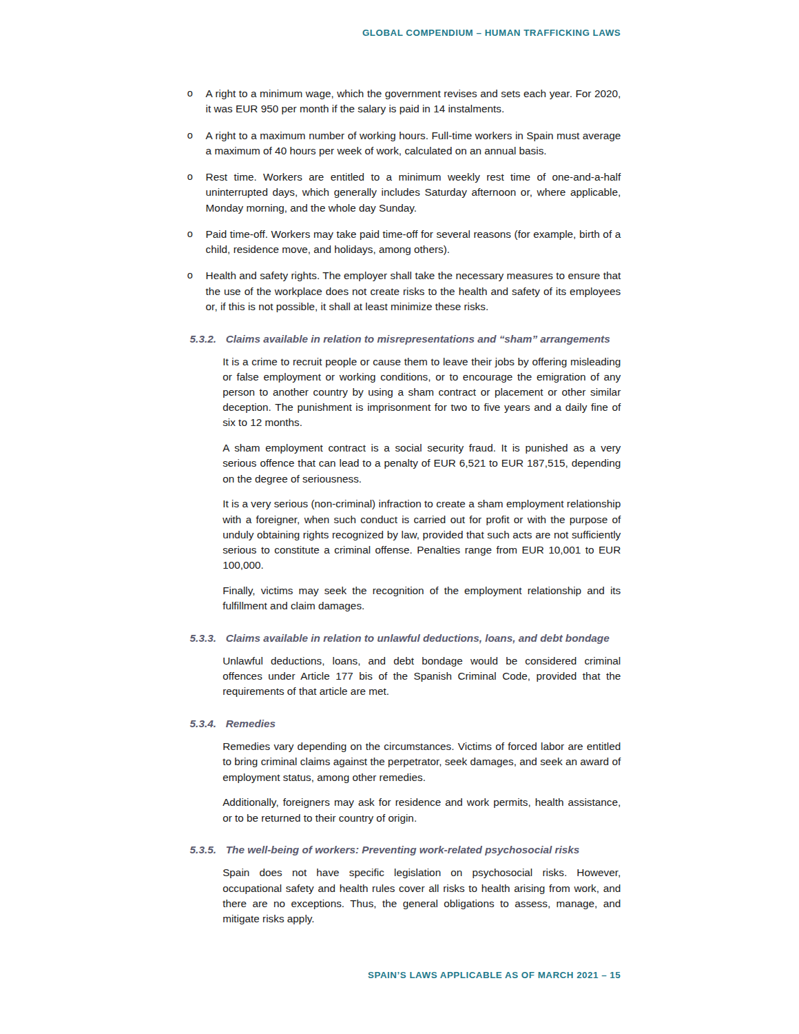Global Compendium – Human Trafficking Laws
A right to a minimum wage, which the government revises and sets each year. For 2020, it was EUR 950 per month if the salary is paid in 14 instalments.
A right to a maximum number of working hours. Full-time workers in Spain must average a maximum of 40 hours per week of work, calculated on an annual basis.
Rest time. Workers are entitled to a minimum weekly rest time of one-and-a-half uninterrupted days, which generally includes Saturday afternoon or, where applicable, Monday morning, and the whole day Sunday.
Paid time-off. Workers may take paid time-off for several reasons (for example, birth of a child, residence move, and holidays, among others).
Health and safety rights. The employer shall take the necessary measures to ensure that the use of the workplace does not create risks to the health and safety of its employees or, if this is not possible, it shall at least minimize these risks.
5.3.2. Claims available in relation to misrepresentations and “sham” arrangements
It is a crime to recruit people or cause them to leave their jobs by offering misleading or false employment or working conditions, or to encourage the emigration of any person to another country by using a sham contract or placement or other similar deception. The punishment is imprisonment for two to five years and a daily fine of six to 12 months.
A sham employment contract is a social security fraud. It is punished as a very serious offence that can lead to a penalty of EUR 6,521 to EUR 187,515, depending on the degree of seriousness.
It is a very serious (non-criminal) infraction to create a sham employment relationship with a foreigner, when such conduct is carried out for profit or with the purpose of unduly obtaining rights recognized by law, provided that such acts are not sufficiently serious to constitute a criminal offense. Penalties range from EUR 10,001 to EUR 100,000.
Finally, victims may seek the recognition of the employment relationship and its fulfillment and claim damages.
5.3.3. Claims available in relation to unlawful deductions, loans, and debt bondage
Unlawful deductions, loans, and debt bondage would be considered criminal offences under Article 177 bis of the Spanish Criminal Code, provided that the requirements of that article are met.
5.3.4. Remedies
Remedies vary depending on the circumstances. Victims of forced labor are entitled to bring criminal claims against the perpetrator, seek damages, and seek an award of employment status, among other remedies.
Additionally, foreigners may ask for residence and work permits, health assistance, or to be returned to their country of origin.
5.3.5. The well-being of workers: Preventing work-related psychosocial risks
Spain does not have specific legislation on psychosocial risks. However, occupational safety and health rules cover all risks to health arising from work, and there are no exceptions. Thus, the general obligations to assess, manage, and mitigate risks apply.
Spain’s laws applicable as of March 2021 – 15